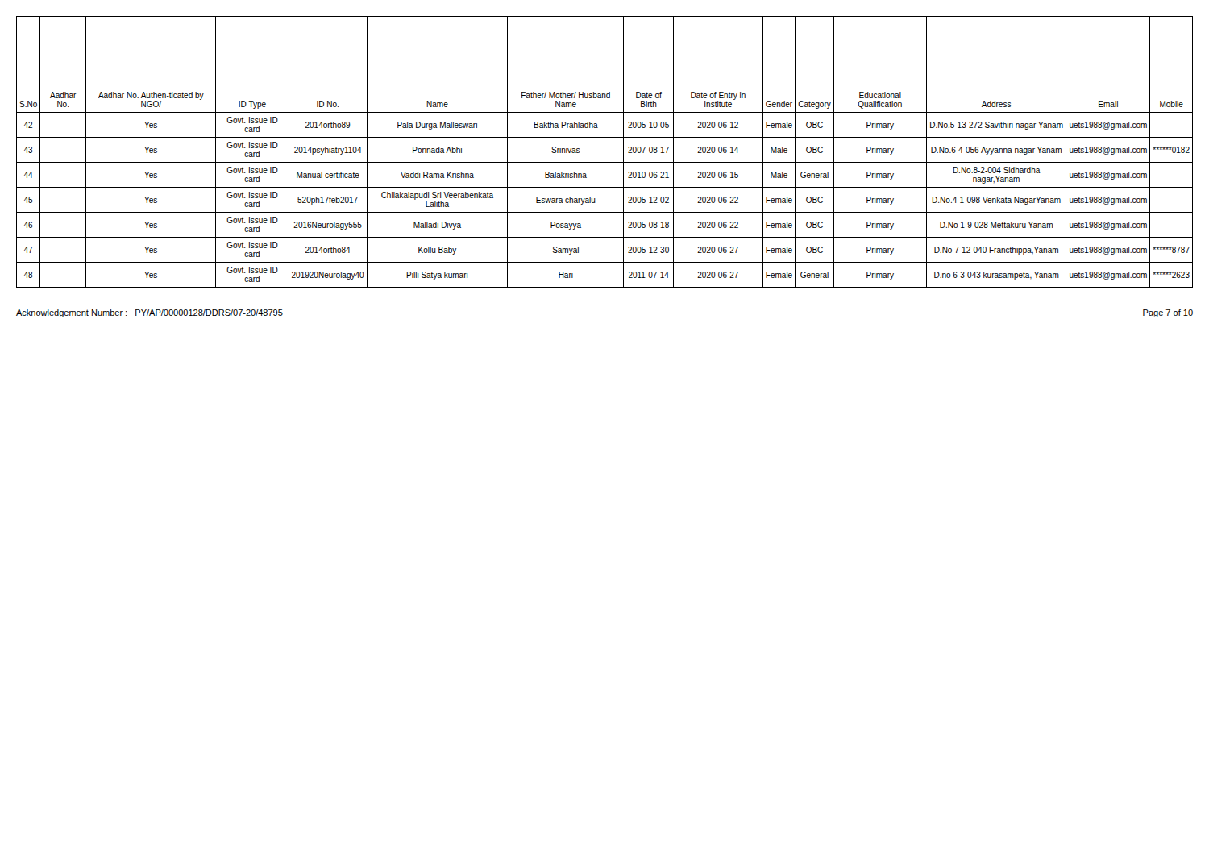| S.No | Aadhar No. | Aadhar No. Authen-ticated by NGO/ | ID Type | ID No. | Name | Father/ Mother/ Husband Name | Date of Birth | Date of Entry in Institute | Gender | Category | Educational Qualification | Address | Email | Mobile |
| --- | --- | --- | --- | --- | --- | --- | --- | --- | --- | --- | --- | --- | --- | --- |
| 42 | - | Yes | Govt. Issue ID card | 2014ortho89 | Pala Durga Malleswari | Baktha Prahladha | 2005-10-05 | 2020-06-12 | Female | OBC | Primary | D.No.5-13-272 Savithiri nagar Yanam | uets1988@gmail.com | - |
| 43 | - | Yes | Govt. Issue ID card | 2014psyhiatry1104 | Ponnada Abhi | Srinivas | 2007-08-17 | 2020-06-14 | Male | OBC | Primary | D.No.6-4-056 Ayyanna nagar Yanam | uets1988@gmail.com | ******0182 |
| 44 | - | Yes | Govt. Issue ID card | Manual certificate | Vaddi Rama Krishna | Balakrishna | 2010-06-21 | 2020-06-15 | Male | General | Primary | D.No.8-2-004 Sidhardha nagar,Yanam | uets1988@gmail.com | - |
| 45 | - | Yes | Govt. Issue ID card | 520ph17feb2017 | Chilakalapudi Sri Veerabenkata Lalitha | Eswara charyalu | 2005-12-02 | 2020-06-22 | Female | OBC | Primary | D.No.4-1-098 Venkata NagarYanam | uets1988@gmail.com | - |
| 46 | - | Yes | Govt. Issue ID card | 2016Neurolagy555 | Malladi Divya | Posayya | 2005-08-18 | 2020-06-22 | Female | OBC | Primary | D.No 1-9-028 Mettakuru Yanam | uets1988@gmail.com | - |
| 47 | - | Yes | Govt. Issue ID card | 2014ortho84 | Kollu Baby | Samyal | 2005-12-30 | 2020-06-27 | Female | OBC | Primary | D.No 7-12-040 Francthippa,Yanam | uets1988@gmail.com | ******8787 |
| 48 | - | Yes | Govt. Issue ID card | 201920Neurolagy40 | Pilli Satya kumari | Hari | 2011-07-14 | 2020-06-27 | Female | General | Primary | D.no 6-3-043 kurasampeta, Yanam | uets1988@gmail.com | ******2623 |
Acknowledgement Number : PY/AP/00000128/DDRS/07-20/48795 Page 7 of 10